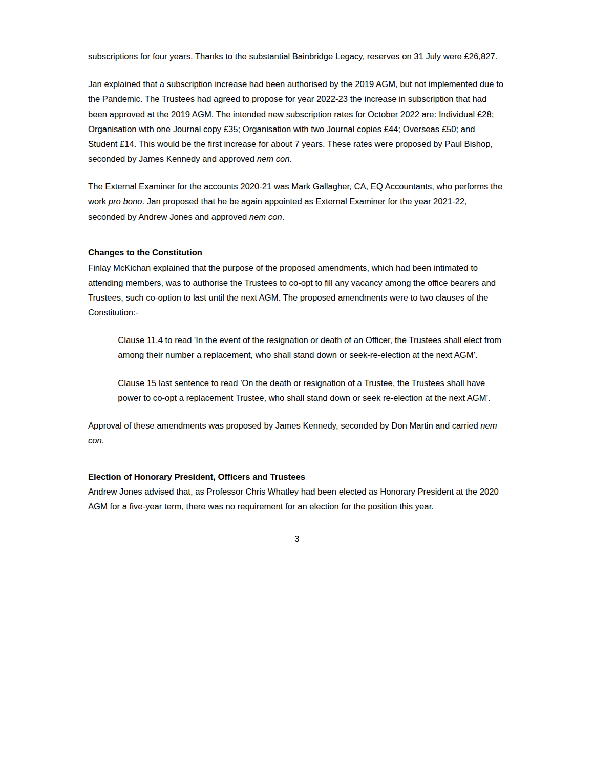subscriptions for four years. Thanks to the substantial Bainbridge Legacy, reserves on 31 July were £26,827.
Jan explained that a subscription increase had been authorised by the 2019 AGM, but not implemented due to the Pandemic. The Trustees had agreed to propose for year 2022-23 the increase in subscription that had been approved at the 2019 AGM. The intended new subscription rates for October 2022 are: Individual £28; Organisation with one Journal copy £35; Organisation with two Journal copies £44; Overseas £50; and Student £14. This would be the first increase for about 7 years. These rates were proposed by Paul Bishop, seconded by James Kennedy and approved nem con.
The External Examiner for the accounts 2020-21 was Mark Gallagher, CA, EQ Accountants, who performs the work pro bono. Jan proposed that he be again appointed as External Examiner for the year 2021-22, seconded by Andrew Jones and approved nem con.
Changes to the Constitution
Finlay McKichan explained that the purpose of the proposed amendments, which had been intimated to attending members, was to authorise the Trustees to co-opt to fill any vacancy among the office bearers and Trustees, such co-option to last until the next AGM. The proposed amendments were to two clauses of the Constitution:-
Clause 11.4 to read 'In the event of the resignation or death of an Officer, the Trustees shall elect from among their number a replacement, who shall stand down or seek-re-election at the next AGM'.
Clause 15 last sentence to read 'On the death or resignation of a Trustee, the Trustees shall have power to co-opt a replacement Trustee, who shall stand down or seek re-election at the next AGM'.
Approval of these amendments was proposed by James Kennedy, seconded by Don Martin and carried nem con.
Election of Honorary President, Officers and Trustees
Andrew Jones advised that, as Professor Chris Whatley had been elected as Honorary President at the 2020 AGM for a five-year term, there was no requirement for an election for the position this year.
3